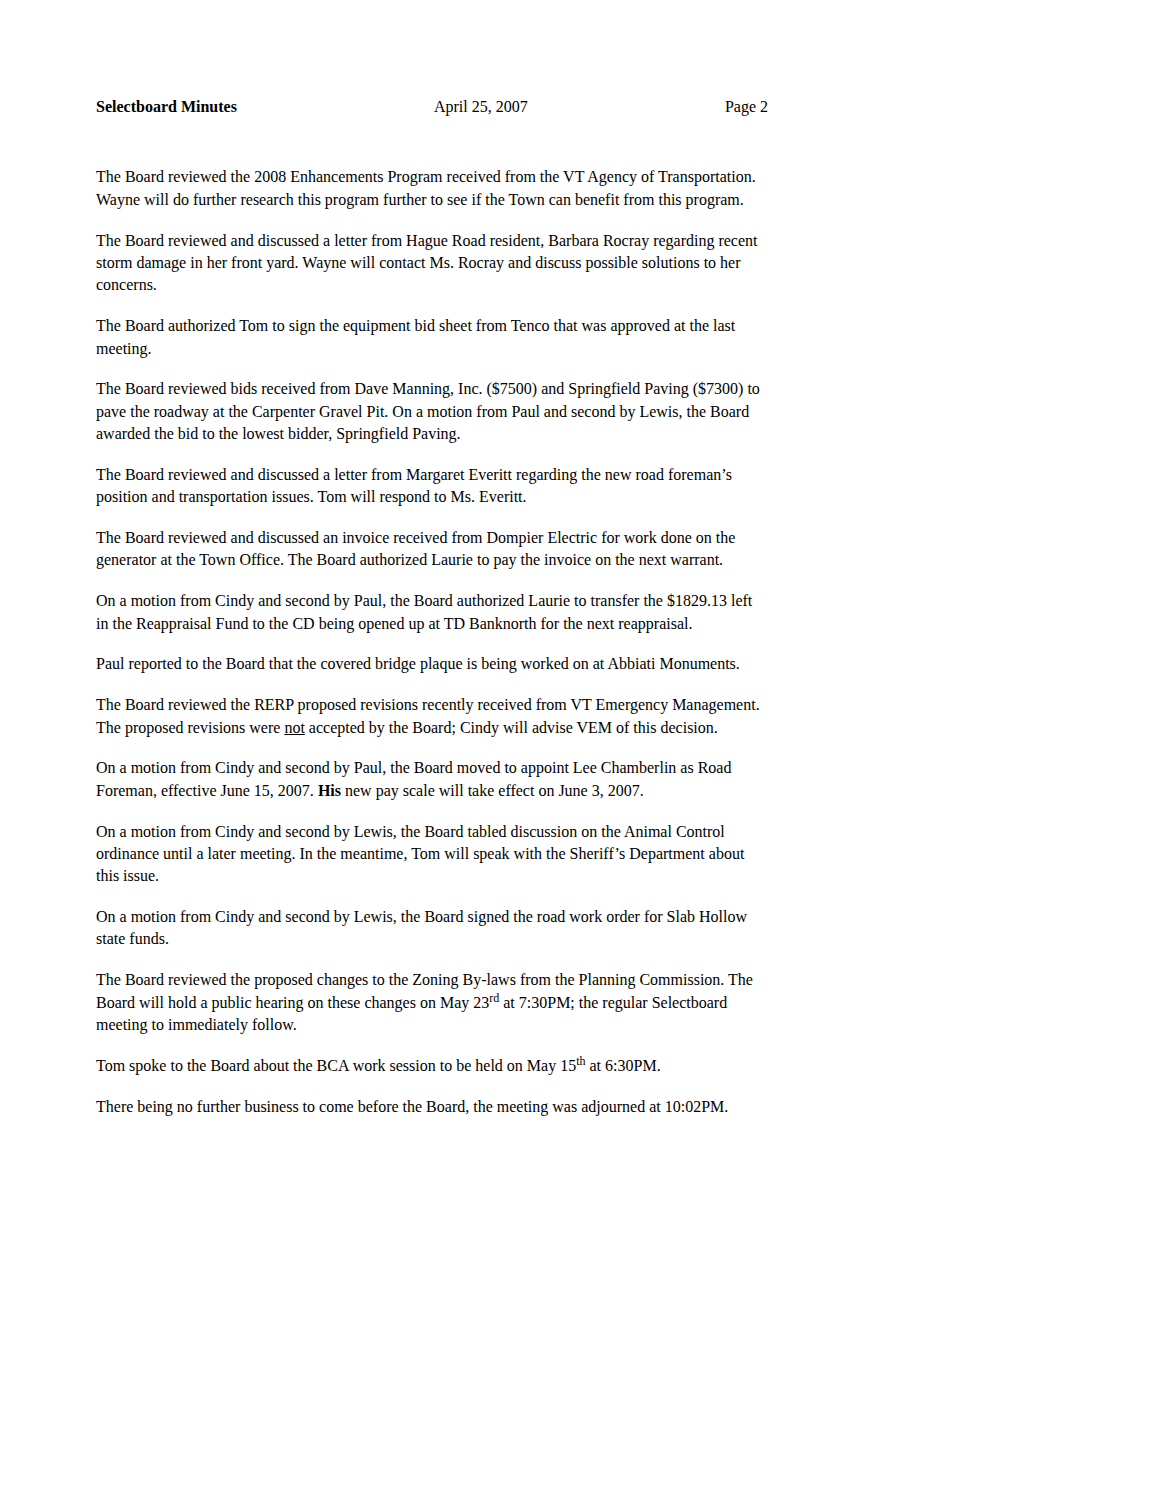Selectboard Minutes April 25, 2007 Page 2
The Board reviewed the 2008 Enhancements Program received from the VT Agency of Transportation. Wayne will do further research this program further to see if the Town can benefit from this program.
The Board reviewed and discussed a letter from Hague Road resident, Barbara Rocray regarding recent storm damage in her front yard. Wayne will contact Ms. Rocray and discuss possible solutions to her concerns.
The Board authorized Tom to sign the equipment bid sheet from Tenco that was approved at the last meeting.
The Board reviewed bids received from Dave Manning, Inc. ($7500) and Springfield Paving ($7300) to pave the roadway at the Carpenter Gravel Pit. On a motion from Paul and second by Lewis, the Board awarded the bid to the lowest bidder, Springfield Paving.
The Board reviewed and discussed a letter from Margaret Everitt regarding the new road foreman’s position and transportation issues. Tom will respond to Ms. Everitt.
The Board reviewed and discussed an invoice received from Dompier Electric for work done on the generator at the Town Office. The Board authorized Laurie to pay the invoice on the next warrant.
On a motion from Cindy and second by Paul, the Board authorized Laurie to transfer the $1829.13 left in the Reappraisal Fund to the CD being opened up at TD Banknorth for the next reappraisal.
Paul reported to the Board that the covered bridge plaque is being worked on at Abbiati Monuments.
The Board reviewed the RERP proposed revisions recently received from VT Emergency Management. The proposed revisions were not accepted by the Board; Cindy will advise VEM of this decision.
On a motion from Cindy and second by Paul, the Board moved to appoint Lee Chamberlin as Road Foreman, effective June 15, 2007. His new pay scale will take effect on June 3, 2007.
On a motion from Cindy and second by Lewis, the Board tabled discussion on the Animal Control ordinance until a later meeting. In the meantime, Tom will speak with the Sheriff’s Department about this issue.
On a motion from Cindy and second by Lewis, the Board signed the road work order for Slab Hollow state funds.
The Board reviewed the proposed changes to the Zoning By-laws from the Planning Commission. The Board will hold a public hearing on these changes on May 23rd at 7:30PM; the regular Selectboard meeting to immediately follow.
Tom spoke to the Board about the BCA work session to be held on May 15th at 6:30PM.
There being no further business to come before the Board, the meeting was adjourned at 10:02PM.